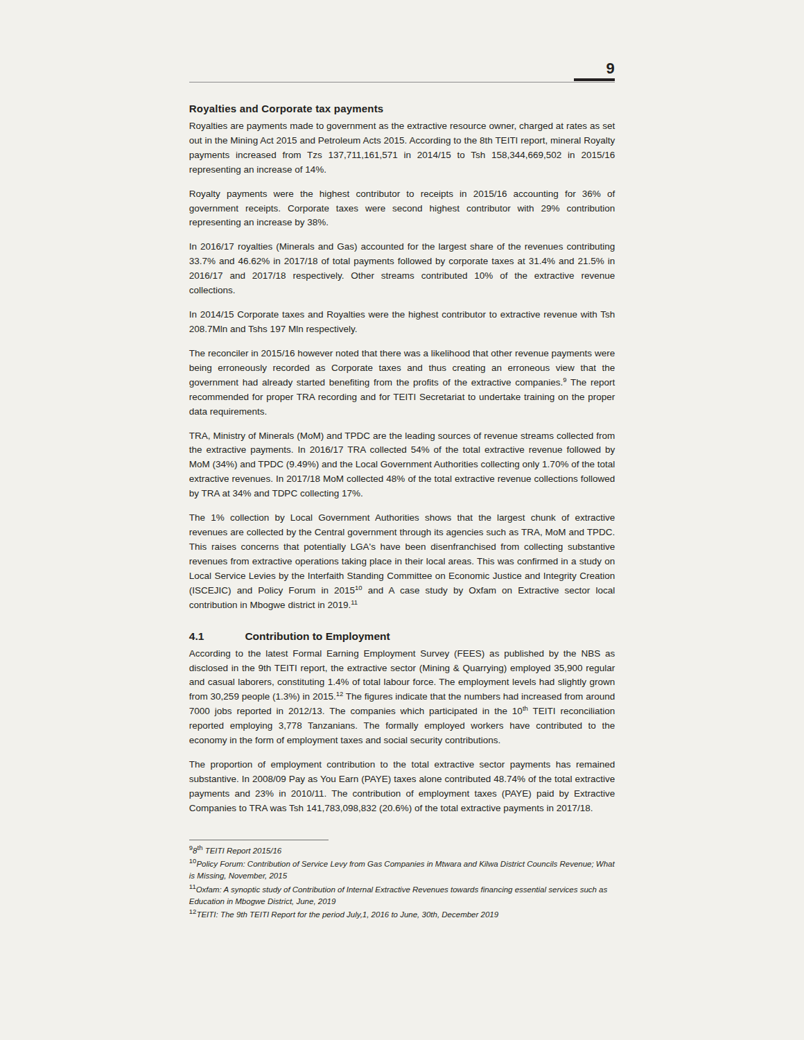9
Royalties and Corporate tax payments
Royalties are payments made to government as the extractive resource owner, charged at rates as set out in the Mining Act 2015 and Petroleum Acts 2015. According to the 8th TEITI report, mineral Royalty payments increased from Tzs 137,711,161,571 in 2014/15 to Tsh 158,344,669,502 in 2015/16 representing an increase of 14%.
Royalty payments were the highest contributor to receipts in 2015/16 accounting for 36% of government receipts. Corporate taxes were second highest contributor with 29% contribution representing an increase by 38%.
In 2016/17 royalties (Minerals and Gas) accounted for the largest share of the revenues contributing 33.7% and 46.62% in 2017/18 of total payments followed by corporate taxes at 31.4% and 21.5% in 2016/17 and 2017/18 respectively. Other streams contributed 10% of the extractive revenue collections.
In 2014/15 Corporate taxes and Royalties were the highest contributor to extractive revenue with Tsh 208.7Mln and Tshs 197 Mln respectively.
The reconciler in 2015/16 however noted that there was a likelihood that other revenue payments were being erroneously recorded as Corporate taxes and thus creating an erroneous view that the government had already started benefiting from the profits of the extractive companies.9 The report recommended for proper TRA recording and for TEITI Secretariat to undertake training on the proper data requirements.
TRA, Ministry of Minerals (MoM) and TPDC are the leading sources of revenue streams collected from the extractive payments. In 2016/17 TRA collected 54% of the total extractive revenue followed by MoM (34%) and TPDC (9.49%) and the Local Government Authorities collecting only 1.70% of the total extractive revenues. In 2017/18 MoM collected 48% of the total extractive revenue collections followed by TRA at 34% and TDPC collecting 17%.
The 1% collection by Local Government Authorities shows that the largest chunk of extractive revenues are collected by the Central government through its agencies such as TRA, MoM and TPDC. This raises concerns that potentially LGA's have been disenfranchised from collecting substantive revenues from extractive operations taking place in their local areas. This was confirmed in a study on Local Service Levies by the Interfaith Standing Committee on Economic Justice and Integrity Creation (ISCEJIC) and Policy Forum in 201510 and A case study by Oxfam on Extractive sector local contribution in Mbogwe district in 2019.11
4.1 Contribution to Employment
According to the latest Formal Earning Employment Survey (FEES) as published by the NBS as disclosed in the 9th TEITI report, the extractive sector (Mining & Quarrying) employed 35,900 regular and casual laborers, constituting 1.4% of total labour force. The employment levels had slightly grown from 30,259 people (1.3%) in 2015.12 The figures indicate that the numbers had increased from around 7000 jobs reported in 2012/13. The companies which participated in the 10th TEITI reconciliation reported employing 3,778 Tanzanians. The formally employed workers have contributed to the economy in the form of employment taxes and social security contributions.
The proportion of employment contribution to the total extractive sector payments has remained substantive. In 2008/09 Pay as You Earn (PAYE) taxes alone contributed 48.74% of the total extractive payments and 23% in 2010/11. The contribution of employment taxes (PAYE) paid by Extractive Companies to TRA was Tsh 141,783,098,832 (20.6%) of the total extractive payments in 2017/18.
98th TEITI Report 2015/16
10Policy Forum: Contribution of Service Levy from Gas Companies in Mtwara and Kilwa District Councils Revenue; What is Missing, November, 2015
11Oxfam: A synoptic study of Contribution of Internal Extractive Revenues towards financing essential services such as Education in Mbogwe District, June, 2019
12TEITI: The 9th TEITI Report for the period July,1, 2016 to June, 30th, December 2019